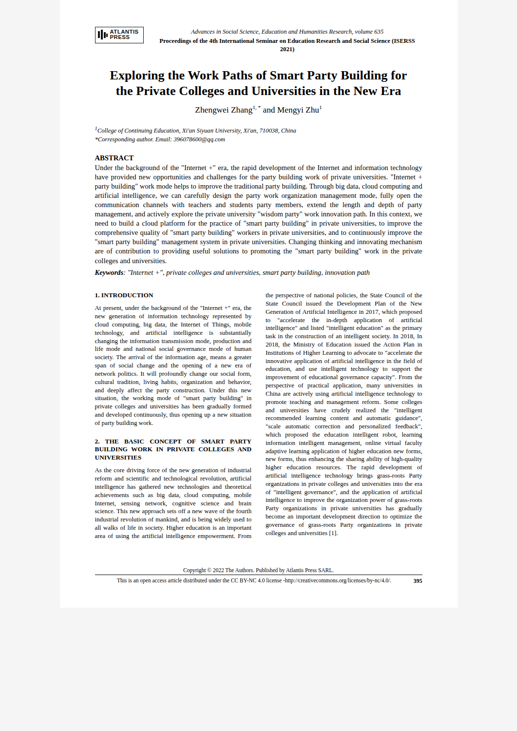ATLANTIS
PRESS
Advances in Social Science, Education and Humanities Research, volume 635
Proceedings of the 4th International Seminar on Education Research and Social Science (ISERSS 2021)
Exploring the Work Paths of Smart Party Building for
the Private Colleges and Universities in the New Era
Zhengwei Zhang1, * and Mengyi Zhu1
1College of Continuing Education, Xi'an Siyuan University, Xi'an, 710038, China
*Corresponding author. Email: 396078600@qq.com
ABSTRACT
Under the background of the "Internet +" era, the rapid development of the Internet and information technology have provided new opportunities and challenges for the party building work of private universities. "Internet + party building" work mode helps to improve the traditional party building. Through big data, cloud computing and artificial intelligence, we can carefully design the party work organization management mode, fully open the communication channels with teachers and students party members, extend the length and depth of party management, and actively explore the private university "wisdom party" work innovation path. In this context, we need to build a cloud platform for the practice of "smart party building" in private universities, to improve the comprehensive quality of "smart party building" workers in private universities, and to continuously improve the "smart party building" management system in private universities. Changing thinking and innovating mechanism are of contribution to providing useful solutions to promoting the "smart party building" work in the private colleges and universities.
Keywords: "Internet +", private colleges and universities, smart party building, innovation path
1. INTRODUCTION
At present, under the background of the "Internet +" era, the new generation of information technology represented by cloud computing, big data, the Internet of Things, mobile technology, and artificial intelligence is substantially changing the information transmission mode, production and life mode and national social governance mode of human society. The arrival of the information age, means a greater span of social change and the opening of a new era of network politics. It will profoundly change our social form, cultural tradition, living habits, organization and behavior, and deeply affect the party construction. Under this new situation, the working mode of "smart party building" in private colleges and universities has been gradually formed and developed continuously, thus opening up a new situation of party building work.
2. THE BASIC CONCEPT OF SMART PARTY BUILDING WORK IN PRIVATE COLLEGES AND UNIVERSITIES
As the core driving force of the new generation of industrial reform and scientific and technological revolution, artificial intelligence has gathered new technologies and theoretical achievements such as big data, cloud computing, mobile Internet, sensing network, cognitive science and brain science. This new approach sets off a new wave of the fourth industrial revolution of mankind, and is being widely used to all walks of life in society. Higher education is an important area of using the artificial intelligence empowerment. From the perspective of national policies, the State Council of the State Council issued the Development Plan of the New Generation of Artificial Intelligence in 2017, which proposed to "accelerate the in-depth application of artificial intelligence" and listed "intelligent education" as the primary task in the construction of an intelligent society. In 2018, In 2018, the Ministry of Education issued the Action Plan in Institutions of Higher Learning to advocate to "accelerate the innovative application of artificial intelligence in the field of education, and use intelligent technology to support the improvement of educational governance capacity". From the perspective of practical application, many universities in China are actively using artificial intelligence technology to promote teaching and management reform. Some colleges and universities have crudely realized the "intelligent recommended learning content and automatic guidance", "scale automatic correction and personalized feedback", which proposed the education intelligent robot, learning information intelligent management, online virtual faculty adaptive learning application of higher education new forms, new forms, thus enhancing the sharing ability of high-quality higher education resources. The rapid development of artificial intelligence technology brings grass-roots Party organizations in private colleges and universities into the era of "intelligent governance", and the application of artificial intelligence to improve the organization power of grass-roots Party organizations in private universities has gradually become an important development direction to optimize the governance of grass-roots Party organizations in private colleges and universities [1].
Copyright © 2022 The Authors. Published by Atlantis Press SARL.
395 This is an open access article distributed under the CC BY-NC 4.0 license -http://creativecommons.org/licenses/by-nc/4.0/.